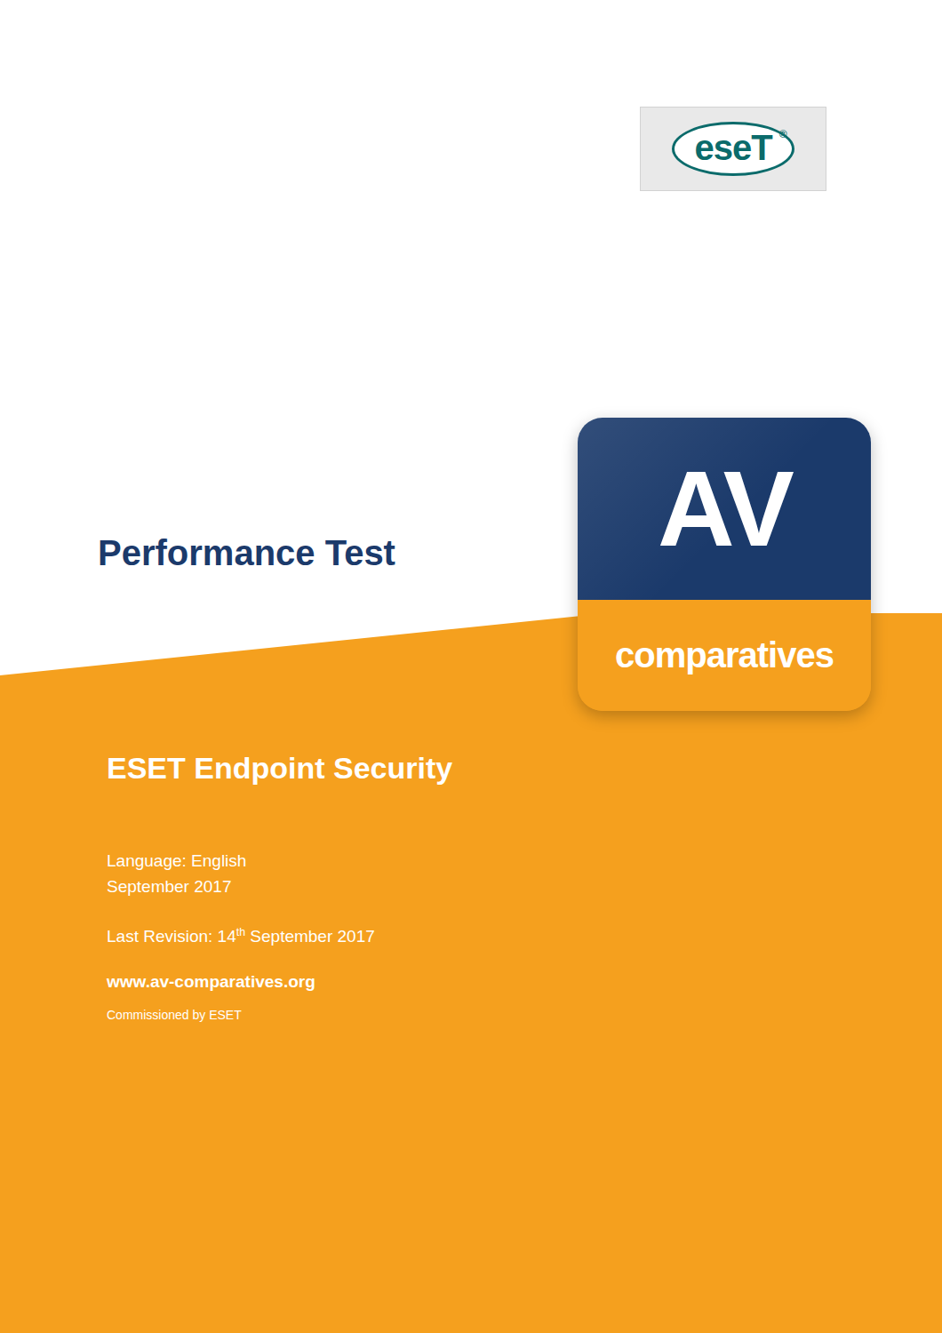eseT®
Performance Test
AV
comparatives
ESET Endpoint Security
Language: English
September 2017
Last Revision: 14th September 2017
www.av-comparatives.org
Commissioned by ESET